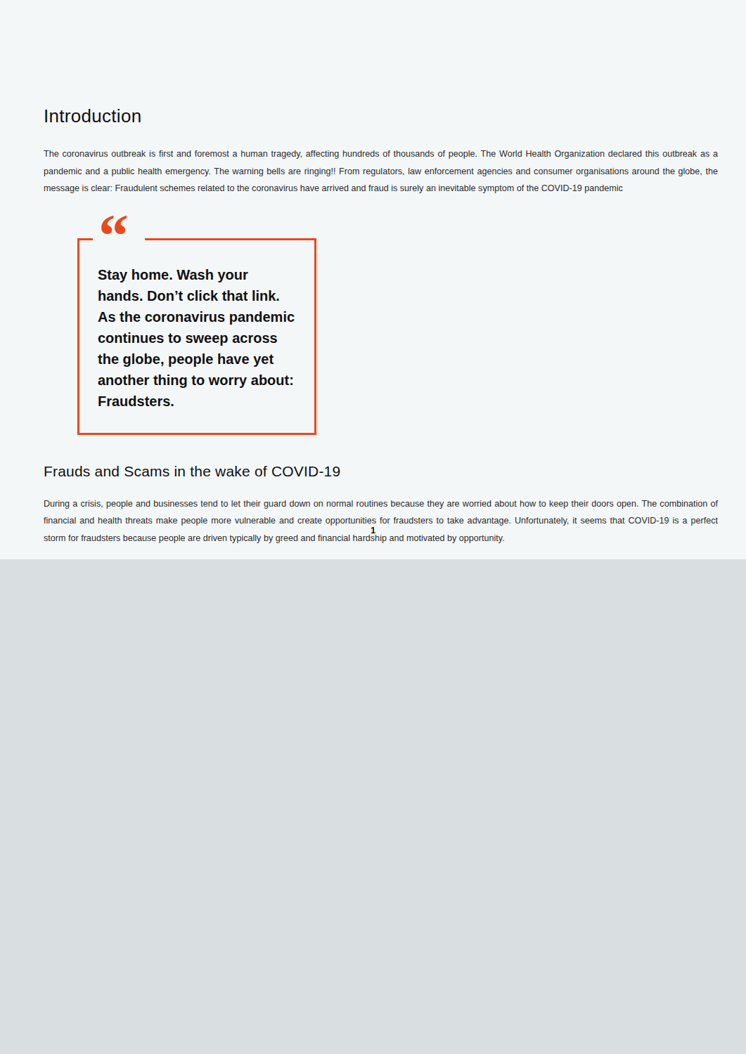2227.2
4774.8
27.9
3.6
4479.4
4817.4
1026.5
4.2
4950.5
1741.7
3269.1
506.0
4950.5
1580.8
4331.2
4
4768.3
1838
3665.9
0.6
4.12.62
2477
4848.2
1027
2466.2
1917.6
773.4
4872.0
1997.5
2477
4293.5
1113.8
Introduction
The coronavirus outbreak is first and foremost a human tragedy, affecting hundreds of thousands of people. The World Health Organization declared this outbreak as a pandemic and a public health emergency. The warning bells are ringing!! From regulators, law enforcement agencies and consumer organisations around the globe, the message is clear: Fraudulent schemes related to the coronavirus have arrived and fraud is surely an inevitable symptom of the COVID-19 pandemic
“
Stay home. Wash your hands. Don’t click that link. As the coronavirus pandemic continues to sweep across the globe, people have yet another thing to worry about: Fraudsters.
Frauds and Scams in the wake of COVID-19
During a crisis, people and businesses tend to let their guard down on normal routines because they are worried about how to keep their doors open. The combination of financial and health threats make people more vulnerable and create opportunities for fraudsters to take advantage. Unfortunately, it seems that COVID-19 is a perfect storm for fraudsters because people are driven typically by greed and financial hardship and motivated by opportunity.
1